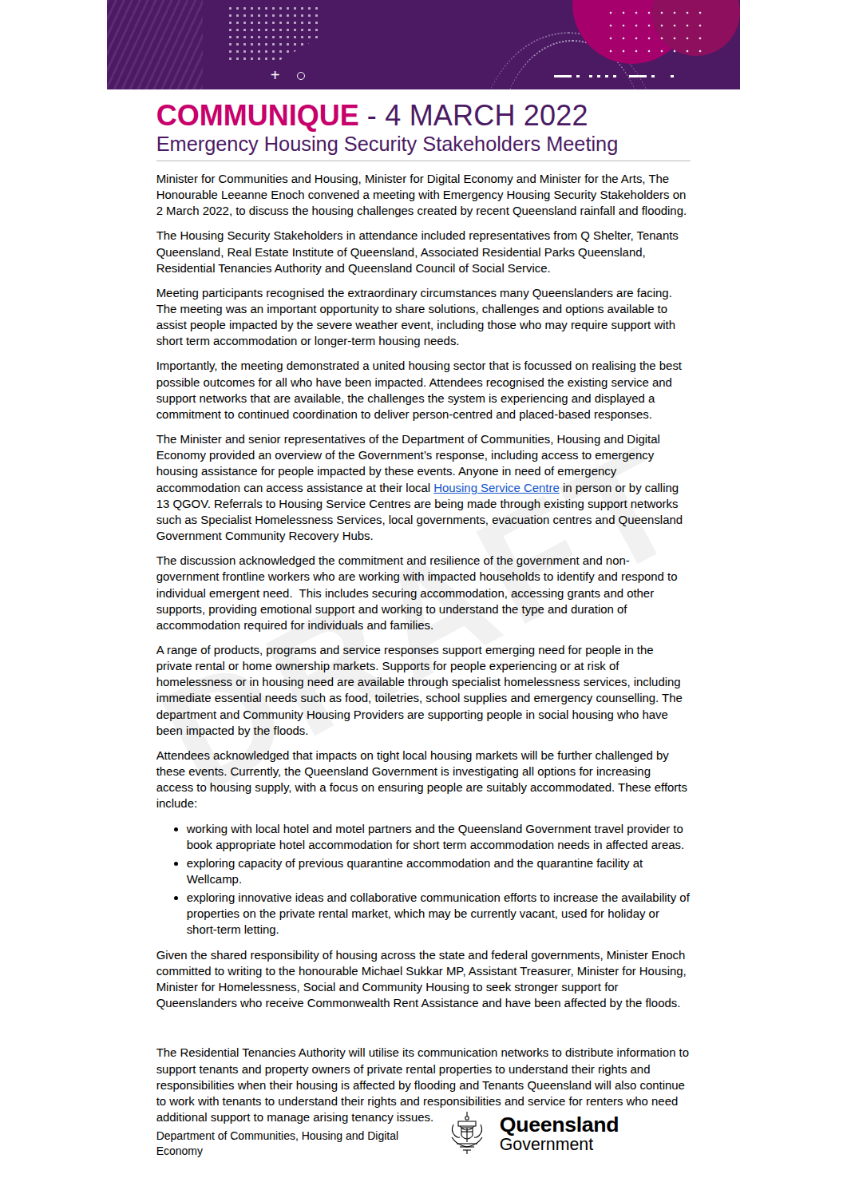+
DRAFT
COMMUNIQUE - 4 MARCH 2022
Emergency Housing Security Stakeholders Meeting
Minister for Communities and Housing, Minister for Digital Economy and Minister for the Arts, The Honourable Leeanne Enoch convened a meeting with Emergency Housing Security Stakeholders on 2 March 2022, to discuss the housing challenges created by recent Queensland rainfall and flooding.
The Housing Security Stakeholders in attendance included representatives from Q Shelter, Tenants Queensland, Real Estate Institute of Queensland, Associated Residential Parks Queensland, Residential Tenancies Authority and Queensland Council of Social Service.
Meeting participants recognised the extraordinary circumstances many Queenslanders are facing. The meeting was an important opportunity to share solutions, challenges and options available to assist people impacted by the severe weather event, including those who may require support with short term accommodation or longer-term housing needs.
Importantly, the meeting demonstrated a united housing sector that is focussed on realising the best possible outcomes for all who have been impacted. Attendees recognised the existing service and support networks that are available, the challenges the system is experiencing and displayed a commitment to continued coordination to deliver person-centred and placed-based responses.
The Minister and senior representatives of the Department of Communities, Housing and Digital Economy provided an overview of the Government’s response, including access to emergency housing assistance for people impacted by these events. Anyone in need of emergency accommodation can access assistance at their local Housing Service Centre in person or by calling 13 QGOV. Referrals to Housing Service Centres are being made through existing support networks such as Specialist Homelessness Services, local governments, evacuation centres and Queensland Government Community Recovery Hubs.
The discussion acknowledged the commitment and resilience of the government and non-government frontline workers who are working with impacted households to identify and respond to individual emergent need. This includes securing accommodation, accessing grants and other supports, providing emotional support and working to understand the type and duration of accommodation required for individuals and families.
A range of products, programs and service responses support emerging need for people in the private rental or home ownership markets. Supports for people experiencing or at risk of homelessness or in housing need are available through specialist homelessness services, including immediate essential needs such as food, toiletries, school supplies and emergency counselling. The department and Community Housing Providers are supporting people in social housing who have been impacted by the floods.
Attendees acknowledged that impacts on tight local housing markets will be further challenged by these events. Currently, the Queensland Government is investigating all options for increasing access to housing supply, with a focus on ensuring people are suitably accommodated. These efforts include:
working with local hotel and motel partners and the Queensland Government travel provider to book appropriate hotel accommodation for short term accommodation needs in affected areas.
exploring capacity of previous quarantine accommodation and the quarantine facility at Wellcamp.
exploring innovative ideas and collaborative communication efforts to increase the availability of properties on the private rental market, which may be currently vacant, used for holiday or short-term letting.
Given the shared responsibility of housing across the state and federal governments, Minister Enoch committed to writing to the honourable Michael Sukkar MP, Assistant Treasurer, Minister for Housing, Minister for Homelessness, Social and Community Housing to seek stronger support for Queenslanders who receive Commonwealth Rent Assistance and have been affected by the floods.
The Residential Tenancies Authority will utilise its communication networks to distribute information to support tenants and property owners of private rental properties to understand their rights and responsibilities when their housing is affected by flooding and Tenants Queensland will also continue to work with tenants to understand their rights and responsibilities and service for renters who need additional support to manage arising tenancy issues.
Department of Communities, Housing and Digital Economy
Queensland
Government